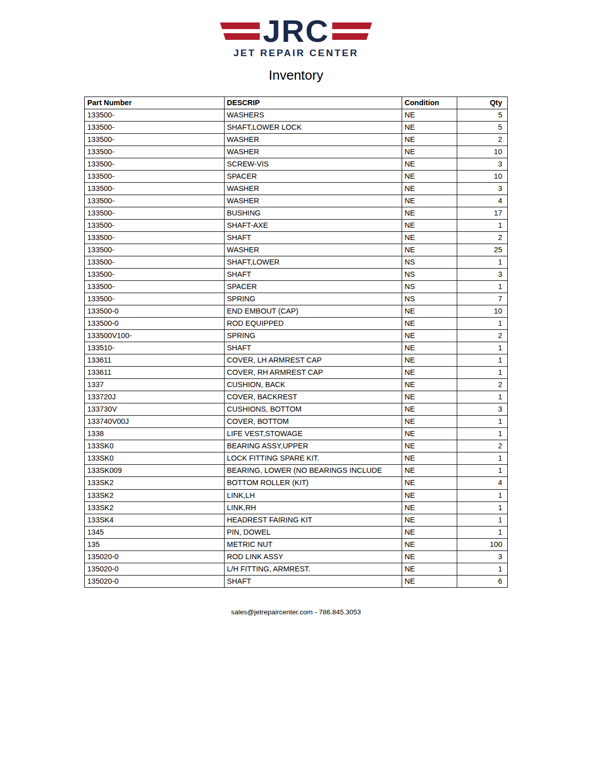JRC
JET REPAIR CENTER
Inventory
| Part Number | DESCRIP | Condition | Qty |
| --- | --- | --- | --- |
| 133500- | WASHERS | NE | 5 |
| 133500- | SHAFT,LOWER LOCK | NE | 5 |
| 133500- | WASHER | NE | 2 |
| 133500- | WASHER | NE | 10 |
| 133500- | SCREW-VIS | NE | 3 |
| 133500- | SPACER | NE | 10 |
| 133500- | WASHER | NE | 3 |
| 133500- | WASHER | NE | 4 |
| 133500- | BUSHING | NE | 17 |
| 133500- | SHAFT-AXE | NE | 1 |
| 133500- | SHAFT | NE | 2 |
| 133500- | WASHER | NE | 25 |
| 133500- | SHAFT,LOWER | NS | 1 |
| 133500- | SHAFT | NS | 3 |
| 133500- | SPACER | NS | 1 |
| 133500- | SPRING | NS | 7 |
| 133500-0 | END EMBOUT (CAP) | NE | 10 |
| 133500-0 | ROD EQUIPPED | NE | 1 |
| 133500V100- | SPRING | NE | 2 |
| 133510- | SHAFT | NE | 1 |
| 133611 | COVER, LH ARMREST CAP | NE | 1 |
| 133611 | COVER, RH ARMREST CAP | NE | 1 |
| 1337 | CUSHION, BACK | NE | 2 |
| 133720J | COVER, BACKREST | NE | 1 |
| 133730V | CUSHIONS, BOTTOM | NE | 3 |
| 133740V00J | COVER, BOTTOM | NE | 1 |
| 1338 | LIFE VEST,STOWAGE | NE | 1 |
| 133SK0 | BEARING ASSY,UPPER | NE | 2 |
| 133SK0 | LOCK FITTING SPARE KIT. | NE | 1 |
| 133SK009 | BEARING, LOWER (NO BEARINGS INCLUDE | NE | 1 |
| 133SK2 | BOTTOM ROLLER (KIT) | NE | 4 |
| 133SK2 | LINK,LH | NE | 1 |
| 133SK2 | LINK,RH | NE | 1 |
| 133SK4 | HEADREST FAIRING KIT | NE | 1 |
| 1345 | PIN, DOWEL | NE | 1 |
| 135 | METRIC NUT | NE | 100 |
| 135020-0 | ROD LINK ASSY | NE | 3 |
| 135020-0 | L/H FITTING, ARMREST. | NE | 1 |
| 135020-0 | SHAFT | NE | 6 |
sales@jetrepaircenter.com - 786.845.3053